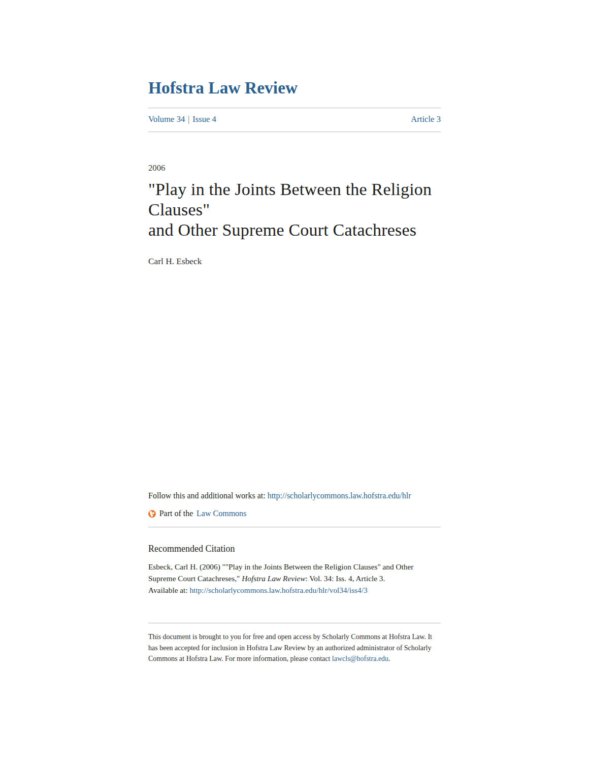Hofstra Law Review
Volume 34|Issue 4
Article 3
2006
"Play in the Joints Between the Religion Clauses"
and Other Supreme Court Catachreses
Carl H. Esbeck
Follow this and additional works at: http://scholarlycommons.law.hofstra.edu/hlr
Part of the Law Commons
Recommended Citation
Esbeck, Carl H. (2006) ""Play in the Joints Between the Religion Clauses" and Other Supreme Court Catachreses," Hofstra Law Review: Vol. 34: Iss. 4, Article 3.
Available at: http://scholarlycommons.law.hofstra.edu/hlr/vol34/iss4/3
This document is brought to you for free and open access by Scholarly Commons at Hofstra Law. It has been accepted for inclusion in Hofstra Law Review by an authorized administrator of Scholarly Commons at Hofstra Law. For more information, please contact lawcls@hofstra.edu.